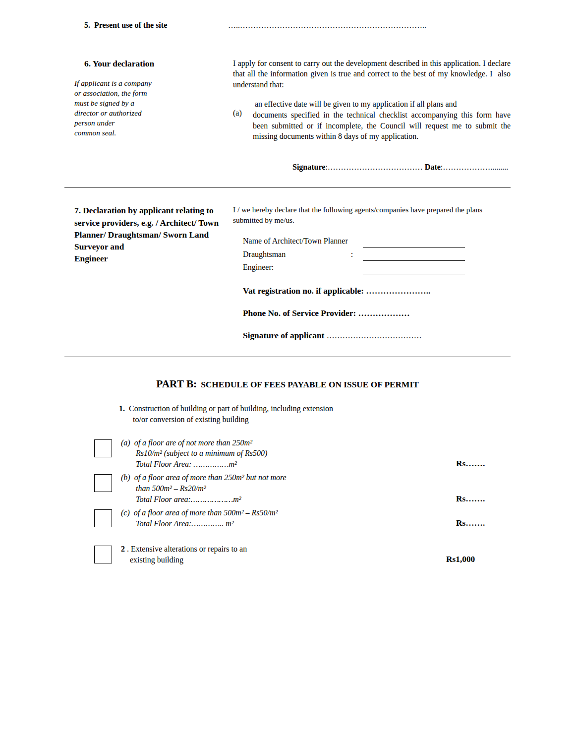5. Present use of the site
…..……………………………………………………………..
6. Your declaration
If applicant is a company
or association, the form
must be signed by a
director or authorized
person under
common seal.
I apply for consent to carry out the development described in this application. I declare that all the information given is true and correct to the best of my knowledge. I also understand that:
(a)
an effective date will be given to my application if all plans and documents specified in the technical checklist accompanying this form have been submitted or if incomplete, the Council will request me to submit the missing documents within 8 days of my application.
Signature:……………………………… Date:……………….........
7. Declaration by applicant relating to service providers, e.g. / Architect/ Town Planner/ Draughtsman/ Sworn Land Surveyor and
Engineer
I / we hereby declare that the following agents/companies have prepared the plans submitted by me/us.
| Name of Architect/Town Planner | | |
| Draughtsman | : | |
| Engineer: | | |
Vat registration no. if applicable: …………………..
Phone No. of Service Provider: ………………
Signature of applicant ………………………………
PART B: SCHEDULE OF FEES PAYABLE ON ISSUE OF PERMIT
1. Construction of building or part of building, including extension
to/or conversion of existing building
(a) of a floor are of not more than 250m² Rs10/m² (subject to a minimum of Rs500) Total Floor Area: ……………m²
Rs…….
(b) of a floor area of more than 250m² but not more than 500m² – Rs20/m² Total Floor area:………………m²
Rs…….
(c) of a floor area of more than 500m² – Rs50/m² Total Floor Area:………….. m²
Rs…….
2 . Extensive alterations or repairs to an existing building
Rs1,000